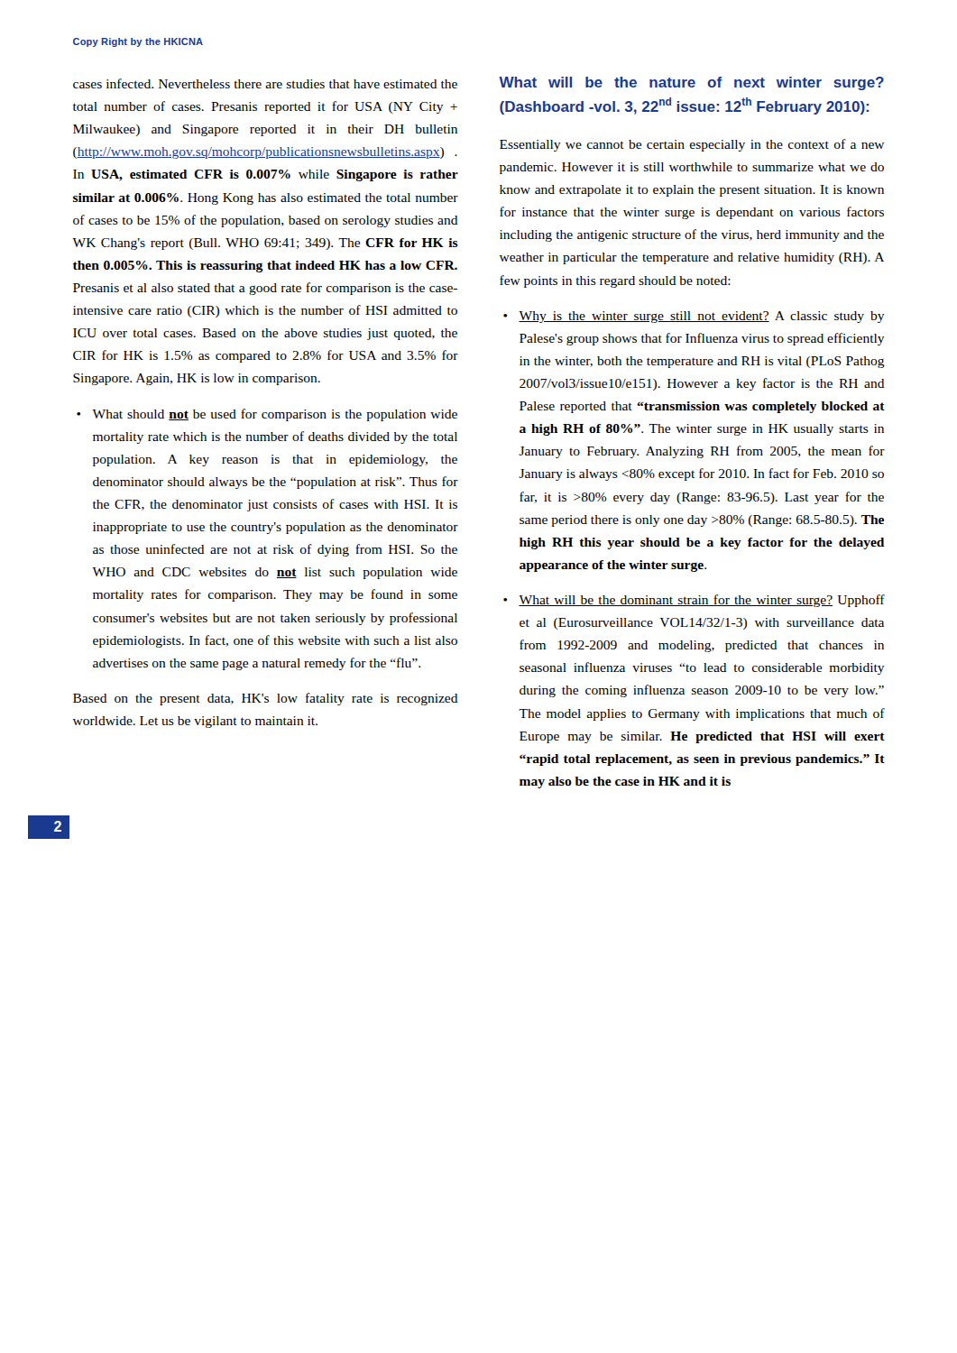Copy Right by the HKICNA
cases infected. Nevertheless there are studies that have estimated the total number of cases. Presanis reported it for USA (NY City + Milwaukee) and Singapore reported it in their DH bulletin (http://www.moh.gov.sq/mohcorp/publicationsnewsbulletins.aspx) . In USA, estimated CFR is 0.007% while Singapore is rather similar at 0.006%. Hong Kong has also estimated the total number of cases to be 15% of the population, based on serology studies and WK Chang's report (Bull. WHO 69:41; 349). The CFR for HK is then 0.005%. This is reassuring that indeed HK has a low CFR. Presanis et al also stated that a good rate for comparison is the case-intensive care ratio (CIR) which is the number of HSI admitted to ICU over total cases. Based on the above studies just quoted, the CIR for HK is 1.5% as compared to 2.8% for USA and 3.5% for Singapore. Again, HK is low in comparison.
What should not be used for comparison is the population wide mortality rate which is the number of deaths divided by the total population. A key reason is that in epidemiology, the denominator should always be the “population at risk”. Thus for the CFR, the denominator just consists of cases with HSI. It is inappropriate to use the country's population as the denominator as those uninfected are not at risk of dying from HSI. So the WHO and CDC websites do not list such population wide mortality rates for comparison. They may be found in some consumer's websites but are not taken seriously by professional epidemiologists. In fact, one of this website with such a list also advertises on the same page a natural remedy for the “flu”.
Based on the present data, HK's low fatality rate is recognized worldwide. Let us be vigilant to maintain it.
What will be the nature of next winter surge? (Dashboard -vol. 3, 22nd issue: 12th February 2010):
Essentially we cannot be certain especially in the context of a new pandemic. However it is still worthwhile to summarize what we do know and extrapolate it to explain the present situation. It is known for instance that the winter surge is dependant on various factors including the antigenic structure of the virus, herd immunity and the weather in particular the temperature and relative humidity (RH). A few points in this regard should be noted:
Why is the winter surge still not evident? A classic study by Palese's group shows that for Influenza virus to spread efficiently in the winter, both the temperature and RH is vital (PLoS Pathog 2007/vol3/issue10/e151). However a key factor is the RH and Palese reported that “transmission was completely blocked at a high RH of 80%”. The winter surge in HK usually starts in January to February. Analyzing RH from 2005, the mean for January is always <80% except for 2010. In fact for Feb. 2010 so far, it is >80% every day (Range: 83-96.5). Last year for the same period there is only one day >80% (Range: 68.5-80.5). The high RH this year should be a key factor for the delayed appearance of the winter surge.
What will be the dominant strain for the winter surge? Upphoff et al (Eurosurveillance VOL14/32/1-3) with surveillance data from 1992-2009 and modeling, predicted that chances in seasonal influenza viruses “to lead to considerable morbidity during the coming influenza season 2009-10 to be very low.” The model applies to Germany with implications that much of Europe may be similar. He predicted that HSI will exert “rapid total replacement, as seen in previous pandemics.” It may also be the case in HK and it is
2